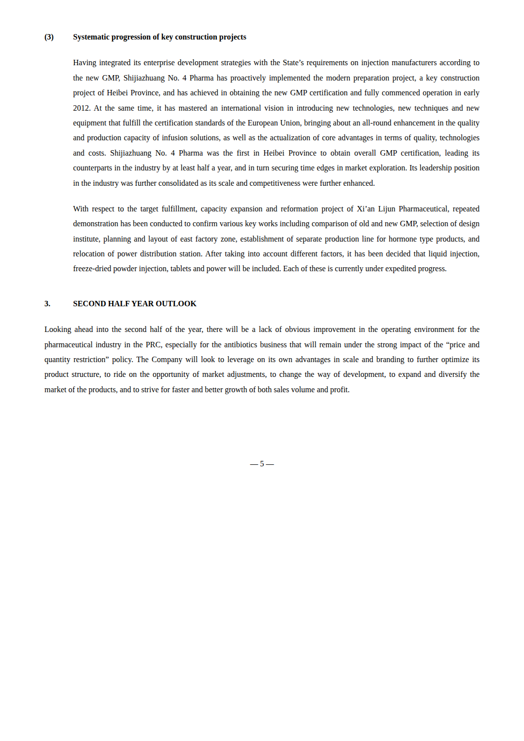(3)
Systematic progression of key construction projects
Having integrated its enterprise development strategies with the State’s requirements on injection manufacturers according to the new GMP, Shijiazhuang No. 4 Pharma has proactively implemented the modern preparation project, a key construction project of Heibei Province, and has achieved in obtaining the new GMP certification and fully commenced operation in early 2012. At the same time, it has mastered an international vision in introducing new technologies, new techniques and new equipment that fulfill the certification standards of the European Union, bringing about an all-round enhancement in the quality and production capacity of infusion solutions, as well as the actualization of core advantages in terms of quality, technologies and costs. Shijiazhuang No. 4 Pharma was the first in Heibei Province to obtain overall GMP certification, leading its counterparts in the industry by at least half a year, and in turn securing time edges in market exploration. Its leadership position in the industry was further consolidated as its scale and competitiveness were further enhanced.
With respect to the target fulfillment, capacity expansion and reformation project of Xi’an Lijun Pharmaceutical, repeated demonstration has been conducted to confirm various key works including comparison of old and new GMP, selection of design institute, planning and layout of east factory zone, establishment of separate production line for hormone type products, and relocation of power distribution station. After taking into account different factors, it has been decided that liquid injection, freeze-dried powder injection, tablets and power will be included. Each of these is currently under expedited progress.
3.
SECOND HALF YEAR OUTLOOK
Looking ahead into the second half of the year, there will be a lack of obvious improvement in the operating environment for the pharmaceutical industry in the PRC, especially for the antibiotics business that will remain under the strong impact of the “price and quantity restriction” policy. The Company will look to leverage on its own advantages in scale and branding to further optimize its product structure, to ride on the opportunity of market adjustments, to change the way of development, to expand and diversify the market of the products, and to strive for faster and better growth of both sales volume and profit.
— 5 —